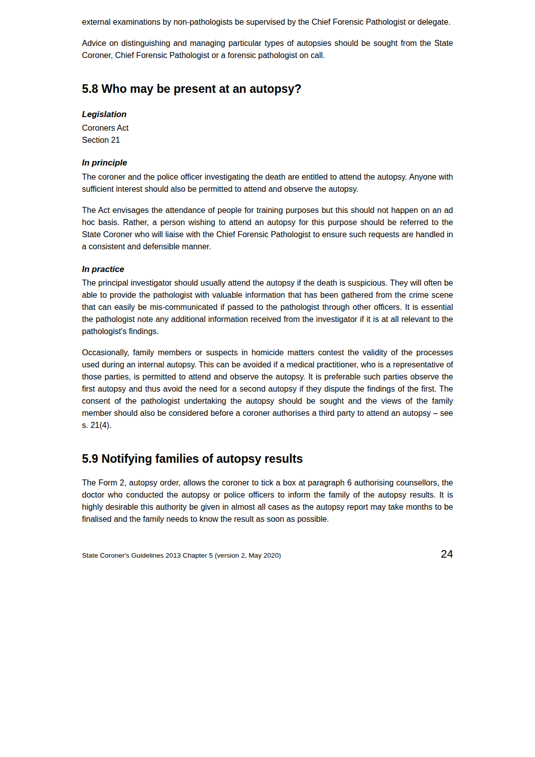external examinations by non-pathologists be supervised by the Chief Forensic Pathologist or delegate.
Advice on distinguishing and managing particular types of autopsies should be sought from the State Coroner, Chief Forensic Pathologist or a forensic pathologist on call.
5.8 Who may be present at an autopsy?
Legislation
Coroners Act
Section 21
In principle
The coroner and the police officer investigating the death are entitled to attend the autopsy. Anyone with sufficient interest should also be permitted to attend and observe the autopsy.
The Act envisages the attendance of people for training purposes but this should not happen on an ad hoc basis. Rather, a person wishing to attend an autopsy for this purpose should be referred to the State Coroner who will liaise with the Chief Forensic Pathologist to ensure such requests are handled in a consistent and defensible manner.
In practice
The principal investigator should usually attend the autopsy if the death is suspicious. They will often be able to provide the pathologist with valuable information that has been gathered from the crime scene that can easily be mis-communicated if passed to the pathologist through other officers. It is essential the pathologist note any additional information received from the investigator if it is at all relevant to the pathologist's findings.
Occasionally, family members or suspects in homicide matters contest the validity of the processes used during an internal autopsy. This can be avoided if a medical practitioner, who is a representative of those parties, is permitted to attend and observe the autopsy. It is preferable such parties observe the first autopsy and thus avoid the need for a second autopsy if they dispute the findings of the first. The consent of the pathologist undertaking the autopsy should be sought and the views of the family member should also be considered before a coroner authorises a third party to attend an autopsy – see s. 21(4).
5.9 Notifying families of autopsy results
The Form 2, autopsy order, allows the coroner to tick a box at paragraph 6 authorising counsellors, the doctor who conducted the autopsy or police officers to inform the family of the autopsy results. It is highly desirable this authority be given in almost all cases as the autopsy report may take months to be finalised and the family needs to know the result as soon as possible.
State Coroner's Guidelines 2013 Chapter 5 (version 2, May 2020) 24